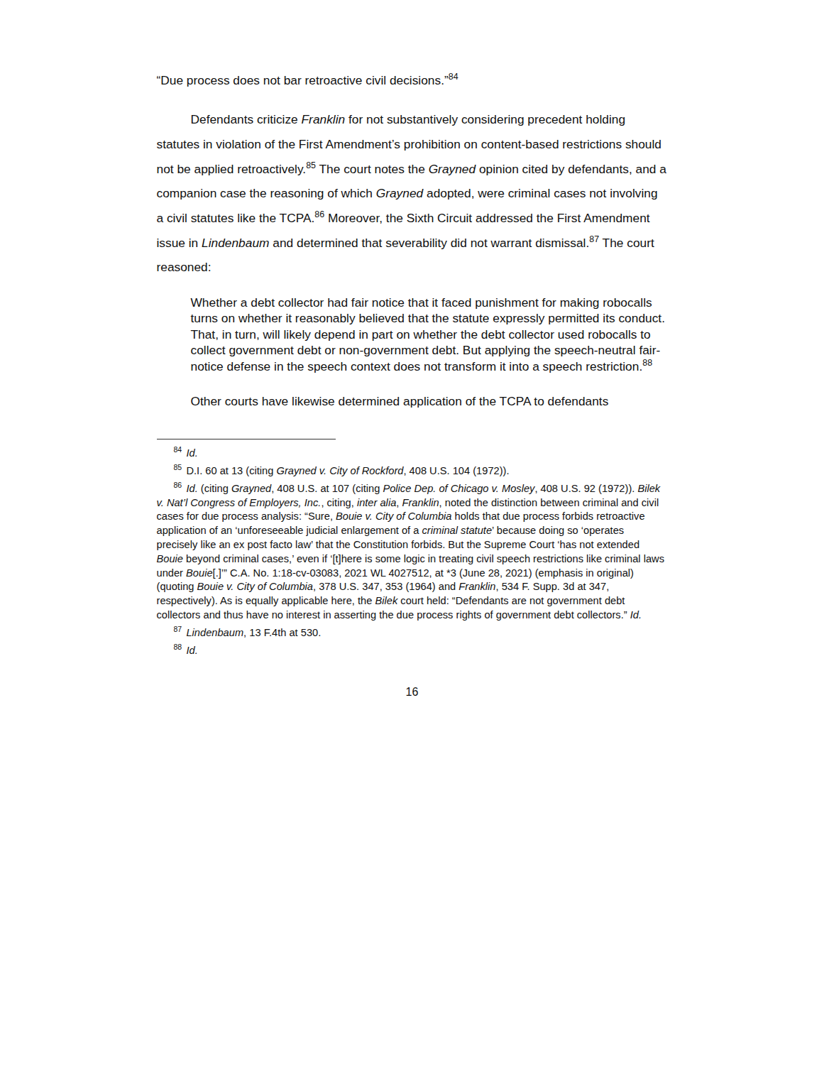“Due process does not bar retroactive civil decisions.”84
Defendants criticize Franklin for not substantively considering precedent holding statutes in violation of the First Amendment’s prohibition on content-based restrictions should not be applied retroactively.85 The court notes the Grayned opinion cited by defendants, and a companion case the reasoning of which Grayned adopted, were criminal cases not involving a civil statutes like the TCPA.86 Moreover, the Sixth Circuit addressed the First Amendment issue in Lindenbaum and determined that severability did not warrant dismissal.87 The court reasoned:
Whether a debt collector had fair notice that it faced punishment for making robocalls turns on whether it reasonably believed that the statute expressly permitted its conduct. That, in turn, will likely depend in part on whether the debt collector used robocalls to collect government debt or non-government debt. But applying the speech-neutral fair-notice defense in the speech context does not transform it into a speech restriction.88
Other courts have likewise determined application of the TCPA to defendants
84 Id.
85 D.I. 60 at 13 (citing Grayned v. City of Rockford, 408 U.S. 104 (1972)).
86 Id. (citing Grayned, 408 U.S. at 107 (citing Police Dep. of Chicago v. Mosley, 408 U.S. 92 (1972)). Bilek v. Nat’l Congress of Employers, Inc., citing, inter alia, Franklin, noted the distinction between criminal and civil cases for due process analysis: “Sure, Bouie v. City of Columbia holds that due process forbids retroactive application of an ‘unforeseeable judicial enlargement of a criminal statute’ because doing so ‘operates precisely like an ex post facto law’ that the Constitution forbids. But the Supreme Court ‘has not extended Bouie beyond criminal cases,’ even if ‘[t]here is some logic in treating civil speech restrictions like criminal laws under Bouie[.]’” C.A. No. 1:18-cv-03083, 2021 WL 4027512, at *3 (June 28, 2021) (emphasis in original) (quoting Bouie v. City of Columbia, 378 U.S. 347, 353 (1964) and Franklin, 534 F. Supp. 3d at 347, respectively). As is equally applicable here, the Bilek court held: “Defendants are not government debt collectors and thus have no interest in asserting the due process rights of government debt collectors.” Id.
87 Lindenbaum, 13 F.4th at 530.
88 Id.
16